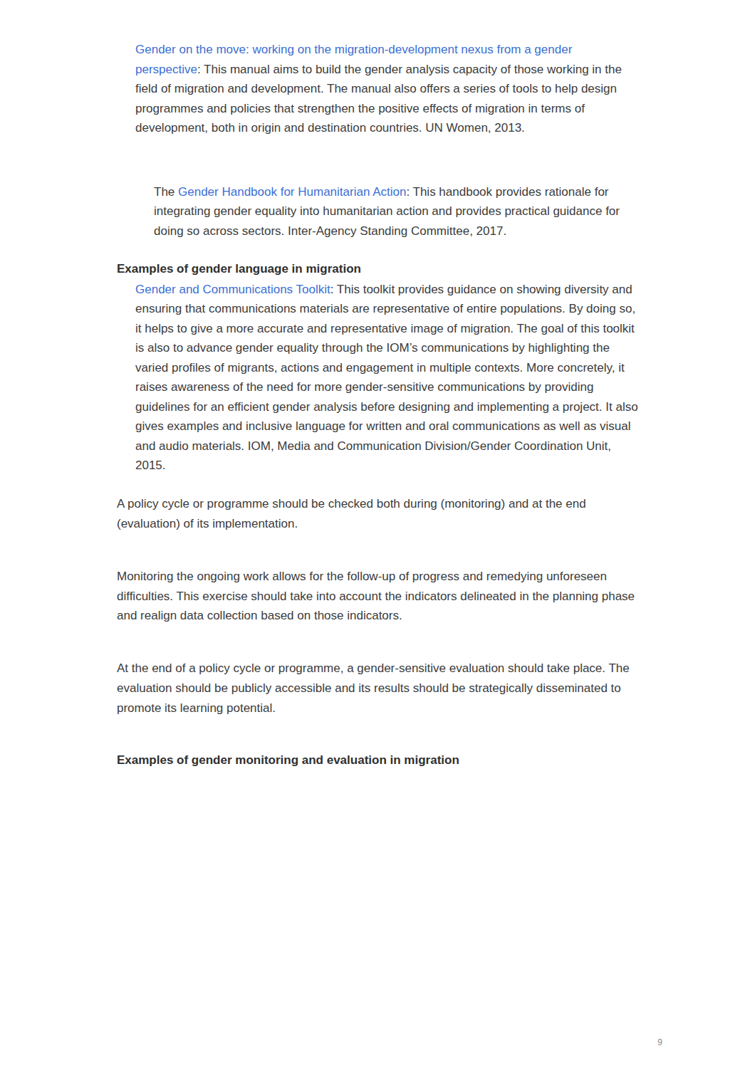Gender on the move: working on the migration-development nexus from a gender perspective: This manual aims to build the gender analysis capacity of those working in the field of migration and development. The manual also offers a series of tools to help design programmes and policies that strengthen the positive effects of migration in terms of development, both in origin and destination countries. UN Women, 2013.
The Gender Handbook for Humanitarian Action: This handbook provides rationale for integrating gender equality into humanitarian action and provides practical guidance for doing so across sectors. Inter-Agency Standing Committee, 2017.
Examples of gender language in migration
Gender and Communications Toolkit: This toolkit provides guidance on showing diversity and ensuring that communications materials are representative of entire populations. By doing so, it helps to give a more accurate and representative image of migration. The goal of this toolkit is also to advance gender equality through the IOM’s communications by highlighting the varied profiles of migrants, actions and engagement in multiple contexts. More concretely, it raises awareness of the need for more gender-sensitive communications by providing guidelines for an efficient gender analysis before designing and implementing a project. It also gives examples and inclusive language for written and oral communications as well as visual and audio materials. IOM, Media and Communication Division/Gender Coordination Unit, 2015.
A policy cycle or programme should be checked both during (monitoring) and at the end (evaluation) of its implementation.
Monitoring the ongoing work allows for the follow-up of progress and remedying unforeseen difficulties. This exercise should take into account the indicators delineated in the planning phase and realign data collection based on those indicators.
At the end of a policy cycle or programme, a gender-sensitive evaluation should take place. The evaluation should be publicly accessible and its results should be strategically disseminated to promote its learning potential.
Examples of gender monitoring and evaluation in migration
9